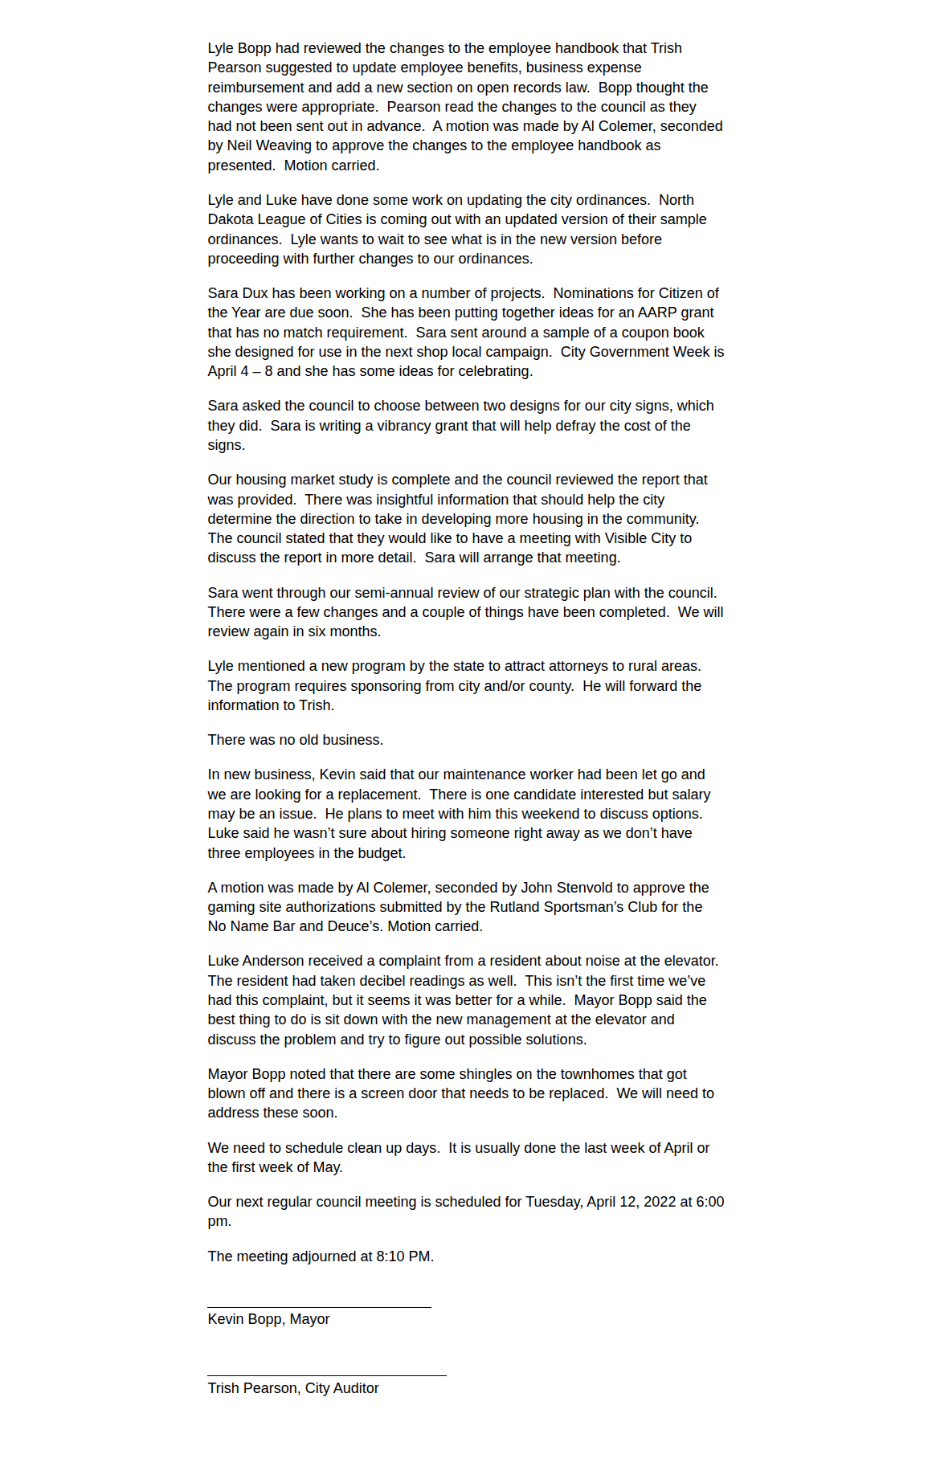Lyle Bopp had reviewed the changes to the employee handbook that Trish Pearson suggested to update employee benefits, business expense reimbursement and add a new section on open records law. Bopp thought the changes were appropriate. Pearson read the changes to the council as they had not been sent out in advance. A motion was made by Al Colemer, seconded by Neil Weaving to approve the changes to the employee handbook as presented. Motion carried.
Lyle and Luke have done some work on updating the city ordinances. North Dakota League of Cities is coming out with an updated version of their sample ordinances. Lyle wants to wait to see what is in the new version before proceeding with further changes to our ordinances.
Sara Dux has been working on a number of projects. Nominations for Citizen of the Year are due soon. She has been putting together ideas for an AARP grant that has no match requirement. Sara sent around a sample of a coupon book she designed for use in the next shop local campaign. City Government Week is April 4 – 8 and she has some ideas for celebrating.
Sara asked the council to choose between two designs for our city signs, which they did. Sara is writing a vibrancy grant that will help defray the cost of the signs.
Our housing market study is complete and the council reviewed the report that was provided. There was insightful information that should help the city determine the direction to take in developing more housing in the community. The council stated that they would like to have a meeting with Visible City to discuss the report in more detail. Sara will arrange that meeting.
Sara went through our semi-annual review of our strategic plan with the council. There were a few changes and a couple of things have been completed. We will review again in six months.
Lyle mentioned a new program by the state to attract attorneys to rural areas. The program requires sponsoring from city and/or county. He will forward the information to Trish.
There was no old business.
In new business, Kevin said that our maintenance worker had been let go and we are looking for a replacement. There is one candidate interested but salary may be an issue. He plans to meet with him this weekend to discuss options. Luke said he wasn’t sure about hiring someone right away as we don’t have three employees in the budget.
A motion was made by Al Colemer, seconded by John Stenvold to approve the gaming site authorizations submitted by the Rutland Sportsman’s Club for the No Name Bar and Deuce’s. Motion carried.
Luke Anderson received a complaint from a resident about noise at the elevator. The resident had taken decibel readings as well. This isn’t the first time we’ve had this complaint, but it seems it was better for a while. Mayor Bopp said the best thing to do is sit down with the new management at the elevator and discuss the problem and try to figure out possible solutions.
Mayor Bopp noted that there are some shingles on the townhomes that got blown off and there is a screen door that needs to be replaced. We will need to address these soon.
We need to schedule clean up days. It is usually done the last week of April or the first week of May.
Our next regular council meeting is scheduled for Tuesday, April 12, 2022 at 6:00 pm.
The meeting adjourned at 8:10 PM.
Kevin Bopp, Mayor
Trish Pearson, City Auditor